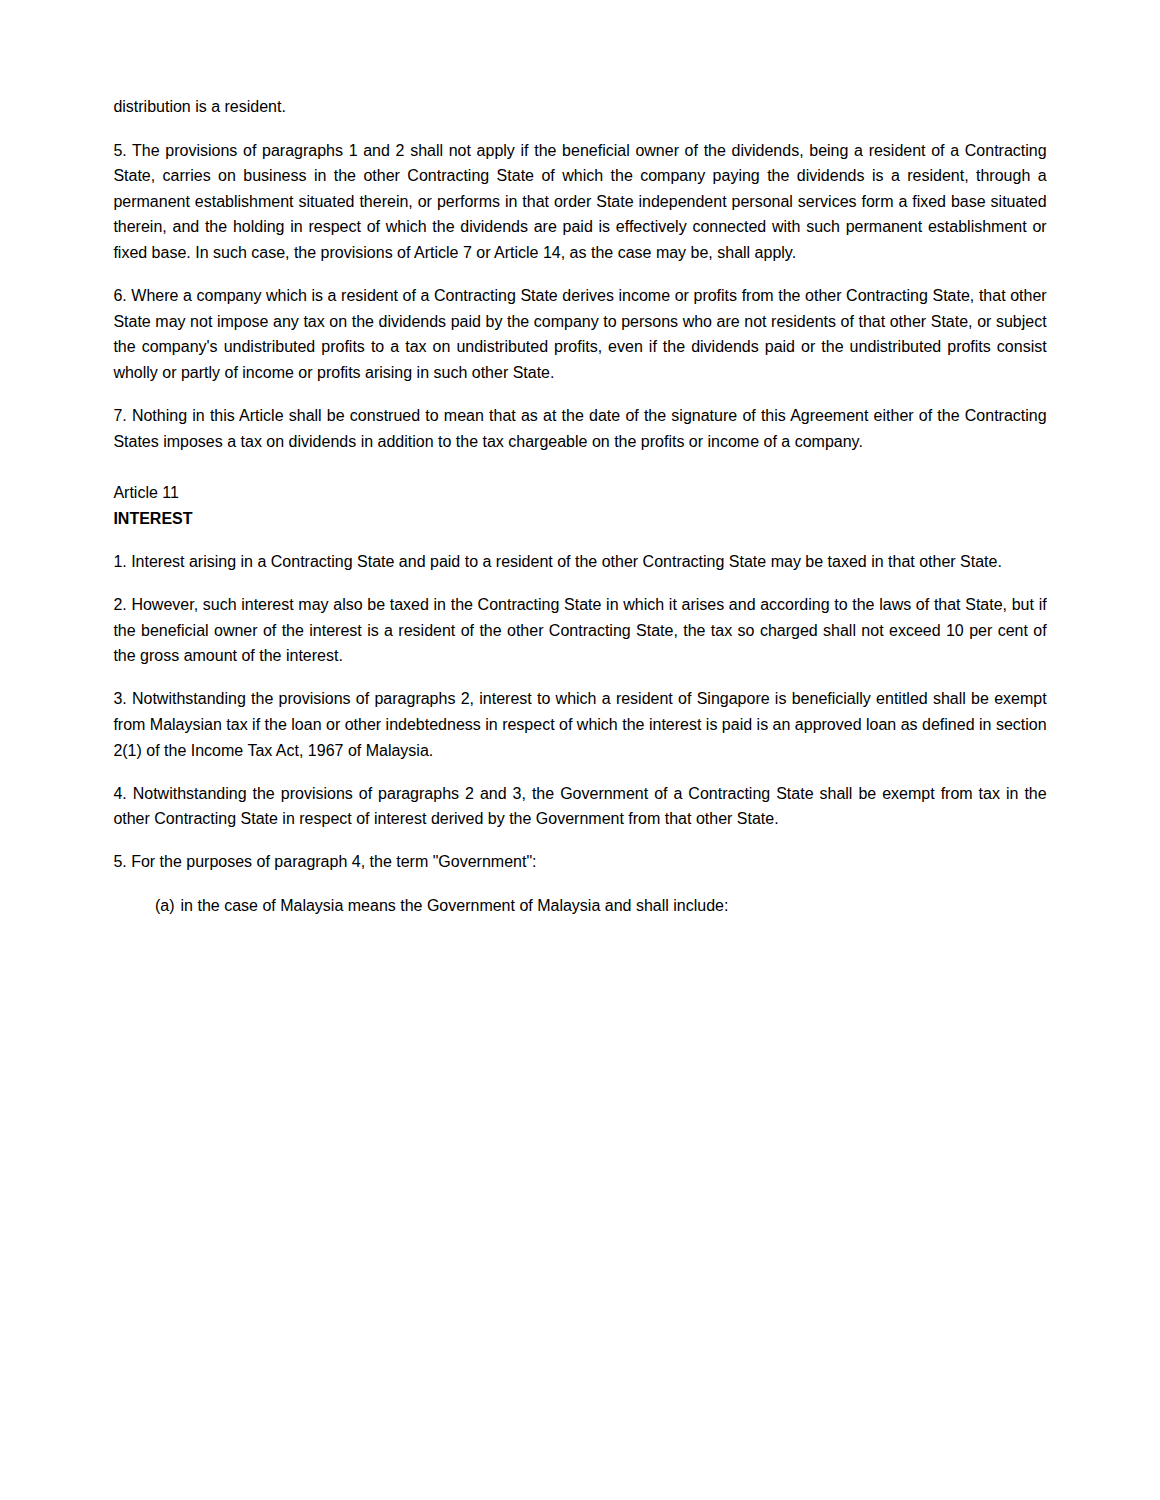distribution is a resident.
5. The provisions of paragraphs 1 and 2 shall not apply if the beneficial owner of the dividends, being a resident of a Contracting State, carries on business in the other Contracting State of which the company paying the dividends is a resident, through a permanent establishment situated therein, or performs in that order State independent personal services form a fixed base situated therein, and the holding in respect of which the dividends are paid is effectively connected with such permanent establishment or fixed base. In such case, the provisions of Article 7 or Article 14, as the case may be, shall apply.
6. Where a company which is a resident of a Contracting State derives income or profits from the other Contracting State, that other State may not impose any tax on the dividends paid by the company to persons who are not residents of that other State, or subject the company's undistributed profits to a tax on undistributed profits, even if the dividends paid or the undistributed profits consist wholly or partly of income or profits arising in such other State.
7. Nothing in this Article shall be construed to mean that as at the date of the signature of this Agreement either of the Contracting States imposes a tax on dividends in addition to the tax chargeable on the profits or income of a company.
Article 11 INTEREST
1. Interest arising in a Contracting State and paid to a resident of the other Contracting State may be taxed in that other State.
2. However, such interest may also be taxed in the Contracting State in which it arises and according to the laws of that State, but if the beneficial owner of the interest is a resident of the other Contracting State, the tax so charged shall not exceed 10 per cent of the gross amount of the interest.
3. Notwithstanding the provisions of paragraphs 2, interest to which a resident of Singapore is beneficially entitled shall be exempt from Malaysian tax if the loan or other indebtedness in respect of which the interest is paid is an approved loan as defined in section 2(1) of the Income Tax Act, 1967 of Malaysia.
4. Notwithstanding the provisions of paragraphs 2 and 3, the Government of a Contracting State shall be exempt from tax in the other Contracting State in respect of interest derived by the Government from that other State.
5. For the purposes of paragraph 4, the term "Government":
(a) in the case of Malaysia means the Government of Malaysia and shall include: